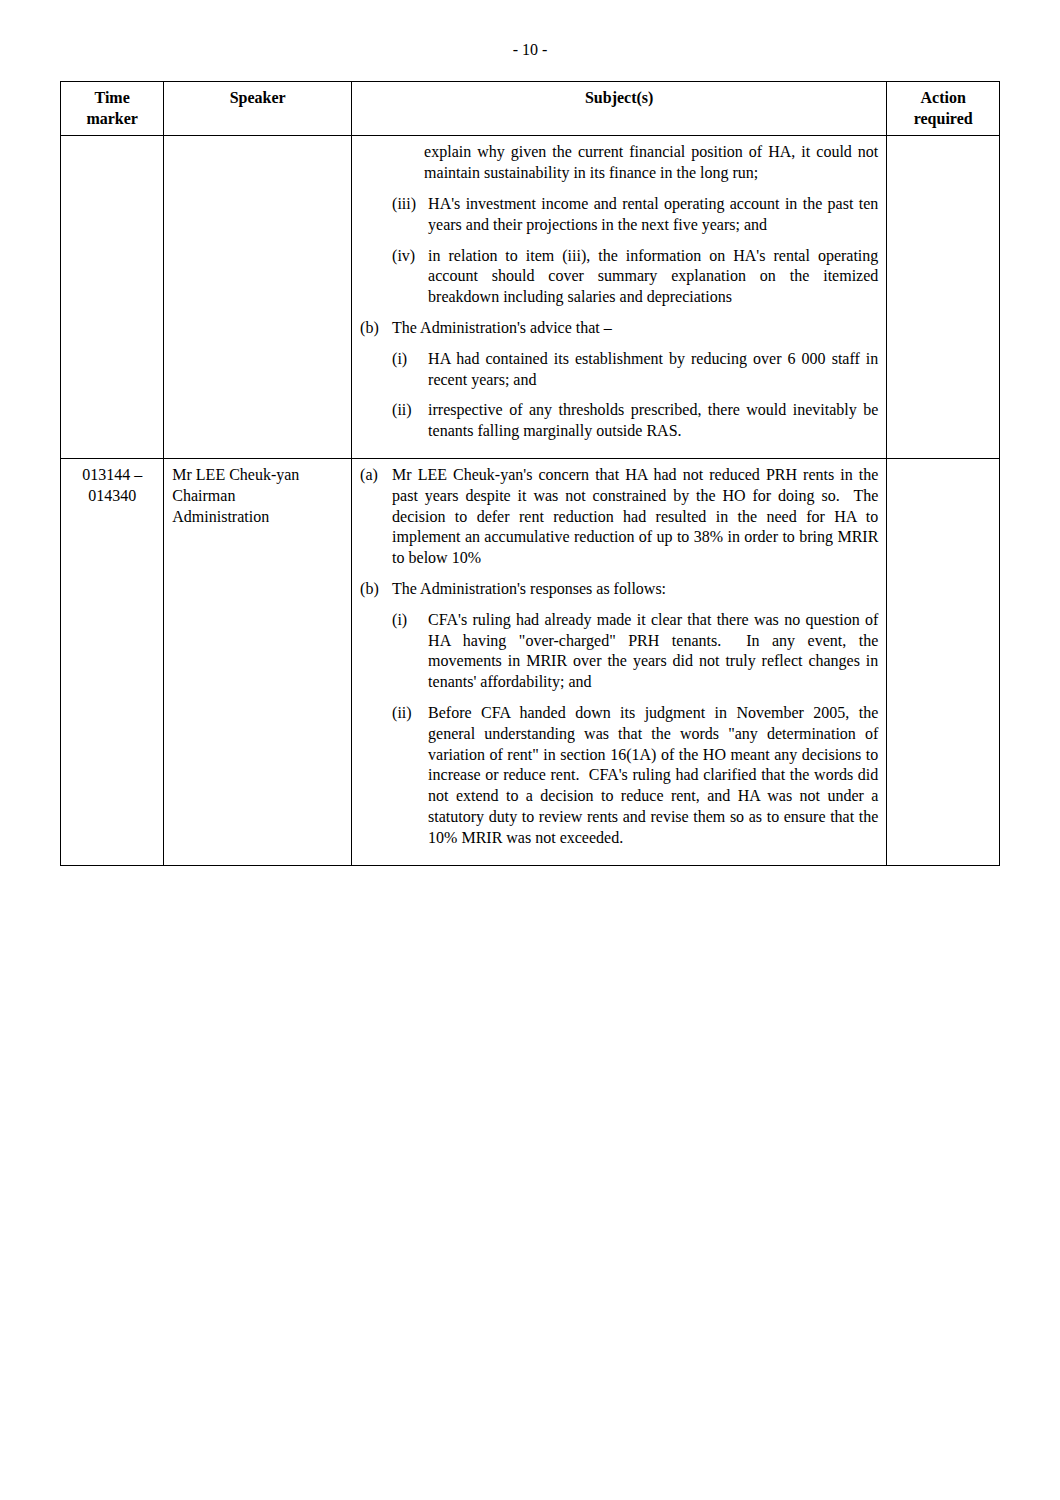- 10 -
| Time marker | Speaker | Subject(s) | Action required |
| --- | --- | --- | --- |
| | | explain why given the current financial position of HA, it could not maintain sustainability in its finance in the long run; (iii) HA's investment income and rental operating account in the past ten years and their projections in the next five years; and (iv) in relation to item (iii), the information on HA's rental operating account should cover summary explanation on the itemized breakdown including salaries and depreciations (b) The Administration's advice that – (i) HA had contained its establishment by reducing over 6 000 staff in recent years; and (ii) irrespective of any thresholds prescribed, there would inevitably be tenants falling marginally outside RAS. | |
| 013144 – 014340 | Mr LEE Cheuk-yan Chairman Administration | (a) Mr LEE Cheuk-yan's concern that HA had not reduced PRH rents in the past years despite it was not constrained by the HO for doing so. The decision to defer rent reduction had resulted in the need for HA to implement an accumulative reduction of up to 38% in order to bring MRIR to below 10% (b) The Administration's responses as follows: (i) CFA's ruling had already made it clear that there was no question of HA having "over-charged" PRH tenants. In any event, the movements in MRIR over the years did not truly reflect changes in tenants' affordability; and (ii) Before CFA handed down its judgment in November 2005, the general understanding was that the words "any determination of variation of rent" in section 16(1A) of the HO meant any decisions to increase or reduce rent. CFA's ruling had clarified that the words did not extend to a decision to reduce rent, and HA was not under a statutory duty to review rents and revise them so as to ensure that the 10% MRIR was not exceeded. | |